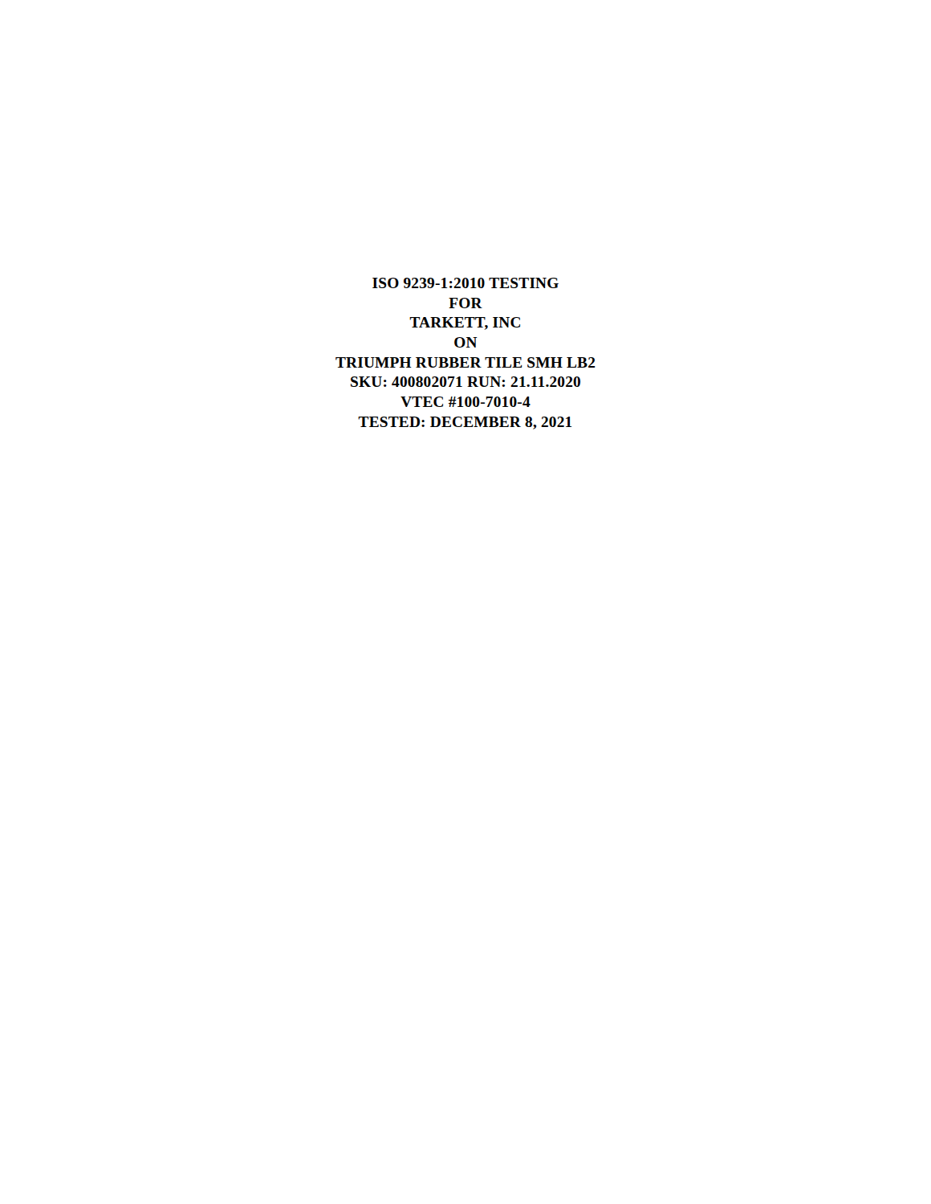ISO 9239-1:2010 TESTING
FOR
TARKETT, INC
ON
TRIUMPH RUBBER TILE SMH LB2
SKU: 400802071 RUN: 21.11.2020
VTEC #100-7010-4
TESTED: DECEMBER 8, 2021